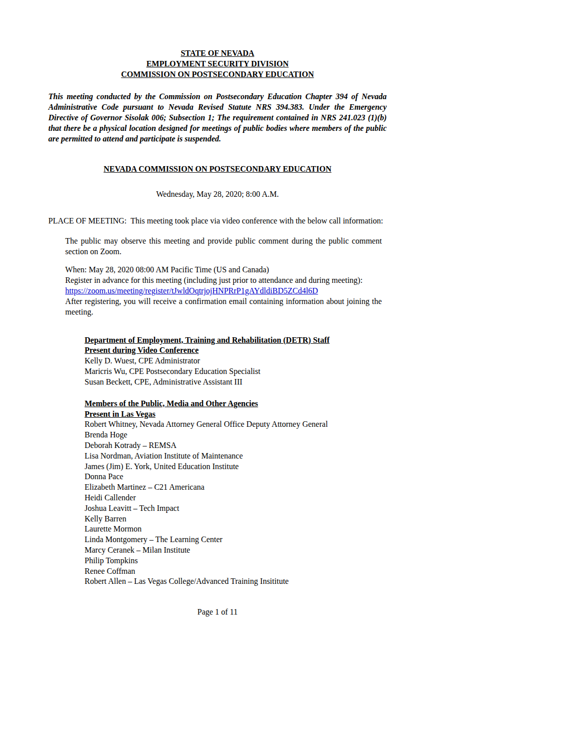STATE OF NEVADA
EMPLOYMENT SECURITY DIVISION
COMMISSION ON POSTSECONDARY EDUCATION
This meeting conducted by the Commission on Postsecondary Education Chapter 394 of Nevada Administrative Code pursuant to Nevada Revised Statute NRS 394.383. Under the Emergency Directive of Governor Sisolak 006; Subsection 1; The requirement contained in NRS 241.023 (1)(b) that there be a physical location designed for meetings of public bodies where members of the public are permitted to attend and participate is suspended.
NEVADA COMMISSION ON POSTSECONDARY EDUCATION
Wednesday, May 28, 2020; 8:00 A.M.
PLACE OF MEETING: This meeting took place via video conference with the below call information:
The public may observe this meeting and provide public comment during the public comment section on Zoom.
When: May 28, 2020 08:00 AM Pacific Time (US and Canada)
Register in advance for this meeting (including just prior to attendance and during meeting):
https://zoom.us/meeting/register/tJwldOqtrjojHNPRrP1gAYdldiBD5ZCd4l6D
After registering, you will receive a confirmation email containing information about joining the meeting.
Department of Employment, Training and Rehabilitation (DETR) Staff
Present during Video Conference
Kelly D. Wuest, CPE Administrator
Maricris Wu, CPE Postsecondary Education Specialist
Susan Beckett, CPE, Administrative Assistant III
Members of the Public, Media and Other Agencies
Present in Las Vegas
Robert Whitney, Nevada Attorney General Office Deputy Attorney General
Brenda Hoge
Deborah Kotrady – REMSA
Lisa Nordman, Aviation Institute of Maintenance
James (Jim) E. York, United Education Institute
Donna Pace
Elizabeth Martinez – C21 Americana
Heidi Callender
Joshua Leavitt – Tech Impact
Kelly Barren
Laurette Mormon
Linda Montgomery – The Learning Center
Marcy Ceranek – Milan Institute
Philip Tompkins
Renee Coffman
Robert Allen – Las Vegas College/Advanced Training Insititute
Page 1 of 11